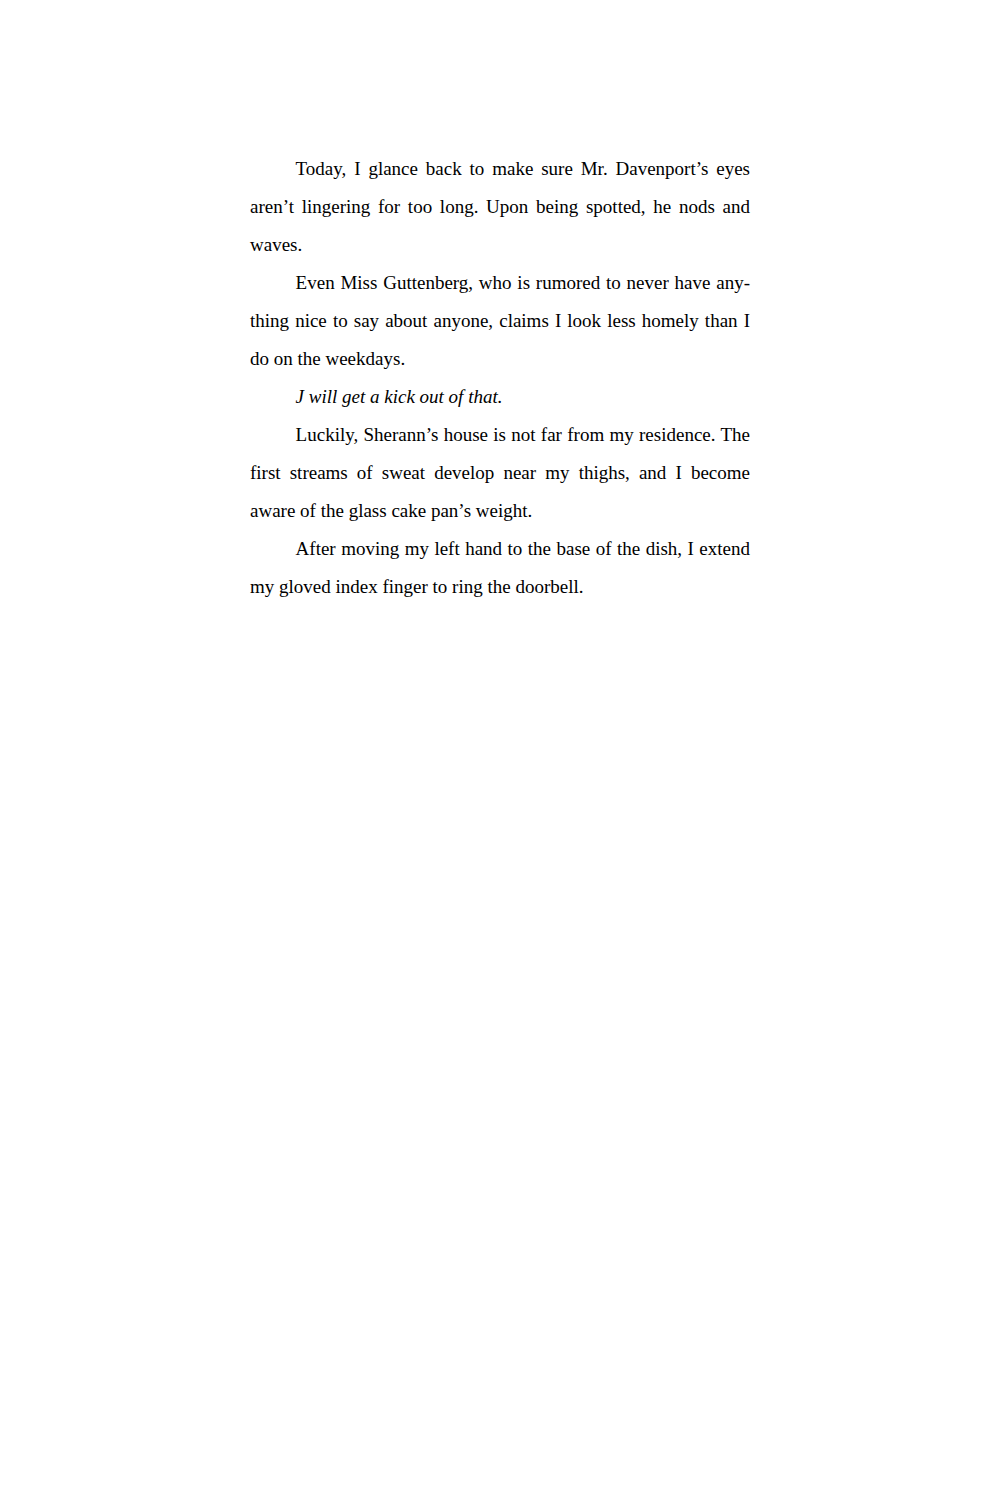Today, I glance back to make sure Mr. Davenport’s eyes aren’t lingering for too long. Upon being spotted, he nods and waves.
Even Miss Guttenberg, who is rumored to never have anything nice to say about anyone, claims I look less homely than I do on the weekdays.
J will get a kick out of that.
Luckily, Sherann’s house is not far from my residence. The first streams of sweat develop near my thighs, and I become aware of the glass cake pan’s weight.
After moving my left hand to the base of the dish, I extend my gloved index finger to ring the doorbell.